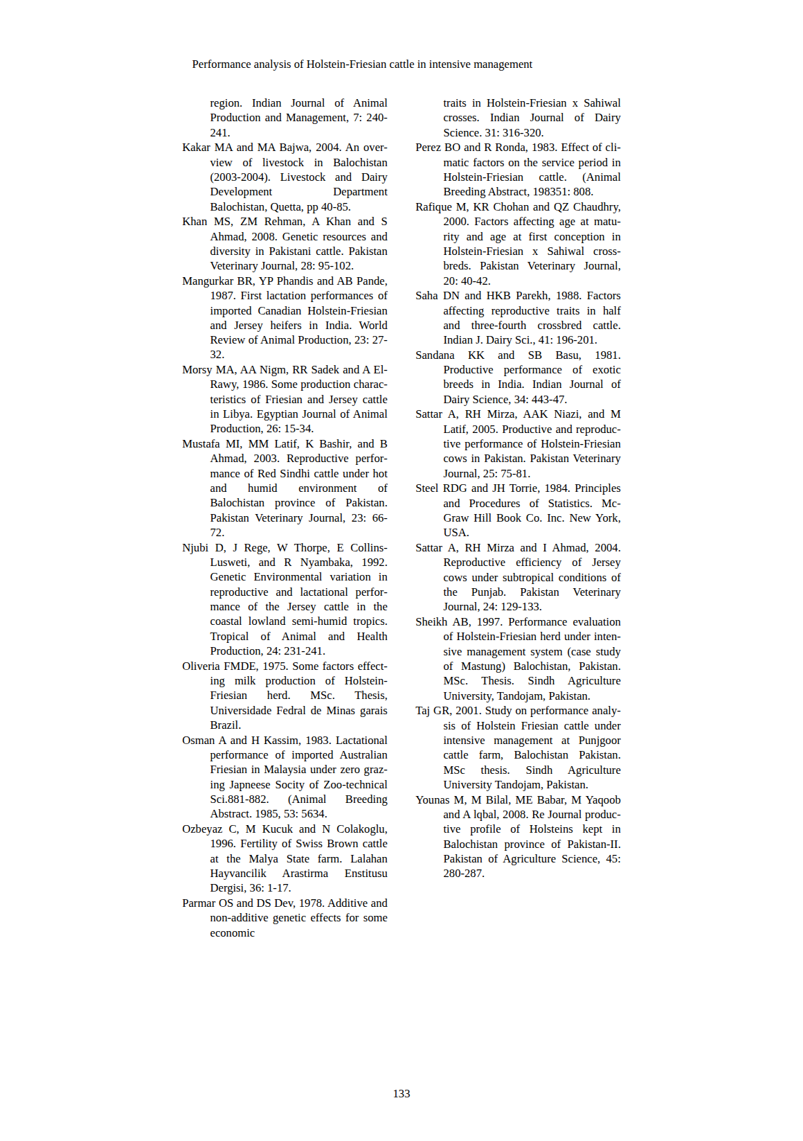Performance analysis of Holstein-Friesian cattle in intensive management
region. Indian Journal of Animal Production and Management, 7: 240-241.
Kakar MA and MA Bajwa, 2004. An over-view of livestock in Balochistan (2003-2004). Livestock and Dairy Development Department Balochistan, Quetta, pp 40-85.
Khan MS, ZM Rehman, A Khan and S Ahmad, 2008. Genetic resources and diversity in Pakistani cattle. Pakistan Veterinary Journal, 28: 95-102.
Mangurkar BR, YP Phandis and AB Pande, 1987. First lactation performances of imported Canadian Holstein-Friesian and Jersey heifers in India. World Review of Animal Production, 23: 27-32.
Morsy MA, AA Nigm, RR Sadek and A El-Rawy, 1986. Some production characteristics of Friesian and Jersey cattle in Libya. Egyptian Journal of Animal Production, 26: 15-34.
Mustafa MI, MM Latif, K Bashir, and B Ahmad, 2003. Reproductive performance of Red Sindhi cattle under hot and humid environment of Balochistan province of Pakistan. Pakistan Veterinary Journal, 23: 66-72.
Njubi D, J Rege, W Thorpe, E Collins-Lusweti, and R Nyambaka, 1992. Genetic Environmental variation in reproductive and lactational performance of the Jersey cattle in the coastal lowland semi-humid tropics. Tropical of Animal and Health Production, 24: 231-241.
Oliveria FMDE, 1975. Some factors effecting milk production of Holstein-Friesian herd. MSc. Thesis, Universidade Fedral de Minas garais Brazil.
Osman A and H Kassim, 1983. Lactational performance of imported Australian Friesian in Malaysia under zero grazing Japneese Socity of Zoo-technical Sci.881-882. (Animal Breeding Abstract. 1985, 53: 5634.
Ozbeyaz C, M Kucuk and N Colakoglu, 1996. Fertility of Swiss Brown cattle at the Malya State farm. Lalahan Hayvancilik Arastirma Enstitusu Dergisi, 36: 1-17.
Parmar OS and DS Dev, 1978. Additive and non-additive genetic effects for some economic
traits in Holstein-Friesian x Sahiwal crosses. Indian Journal of Dairy Science. 31: 316-320.
Perez BO and R Ronda, 1983. Effect of climatic factors on the service period in Holstein-Friesian cattle. (Animal Breeding Abstract, 198351: 808.
Rafique M, KR Chohan and QZ Chaudhry, 2000. Factors affecting age at maturity and age at first conception in Holstein-Friesian x Sahiwal crossbreds. Pakistan Veterinary Journal, 20: 40-42.
Saha DN and HKB Parekh, 1988. Factors affecting reproductive traits in half and three-fourth crossbred cattle. Indian J. Dairy Sci., 41: 196-201.
Sandana KK and SB Basu, 1981. Productive performance of exotic breeds in India. Indian Journal of Dairy Science, 34: 443-47.
Sattar A, RH Mirza, AAK Niazi, and M Latif, 2005. Productive and reproductive performance of Holstein-Friesian cows in Pakistan. Pakistan Veterinary Journal, 25: 75-81.
Steel RDG and JH Torrie, 1984. Principles and Procedures of Statistics. Mc-Graw Hill Book Co. Inc. New York, USA.
Sattar A, RH Mirza and I Ahmad, 2004. Reproductive efficiency of Jersey cows under subtropical conditions of the Punjab. Pakistan Veterinary Journal, 24: 129-133.
Sheikh AB, 1997. Performance evaluation of Holstein-Friesian herd under intensive management system (case study of Mastung) Balochistan, Pakistan. MSc. Thesis. Sindh Agriculture University, Tandojam, Pakistan.
Taj GR, 2001. Study on performance analysis of Holstein Friesian cattle under intensive management at Punjgoor cattle farm, Balochistan Pakistan. MSc thesis. Sindh Agriculture University Tandojam, Pakistan.
Younas M, M Bilal, ME Babar, M Yaqoob and A lqbal, 2008. Re Journal productive profile of Holsteins kept in Balochistan province of Pakistan-II. Pakistan of Agriculture Science, 45: 280-287.
133